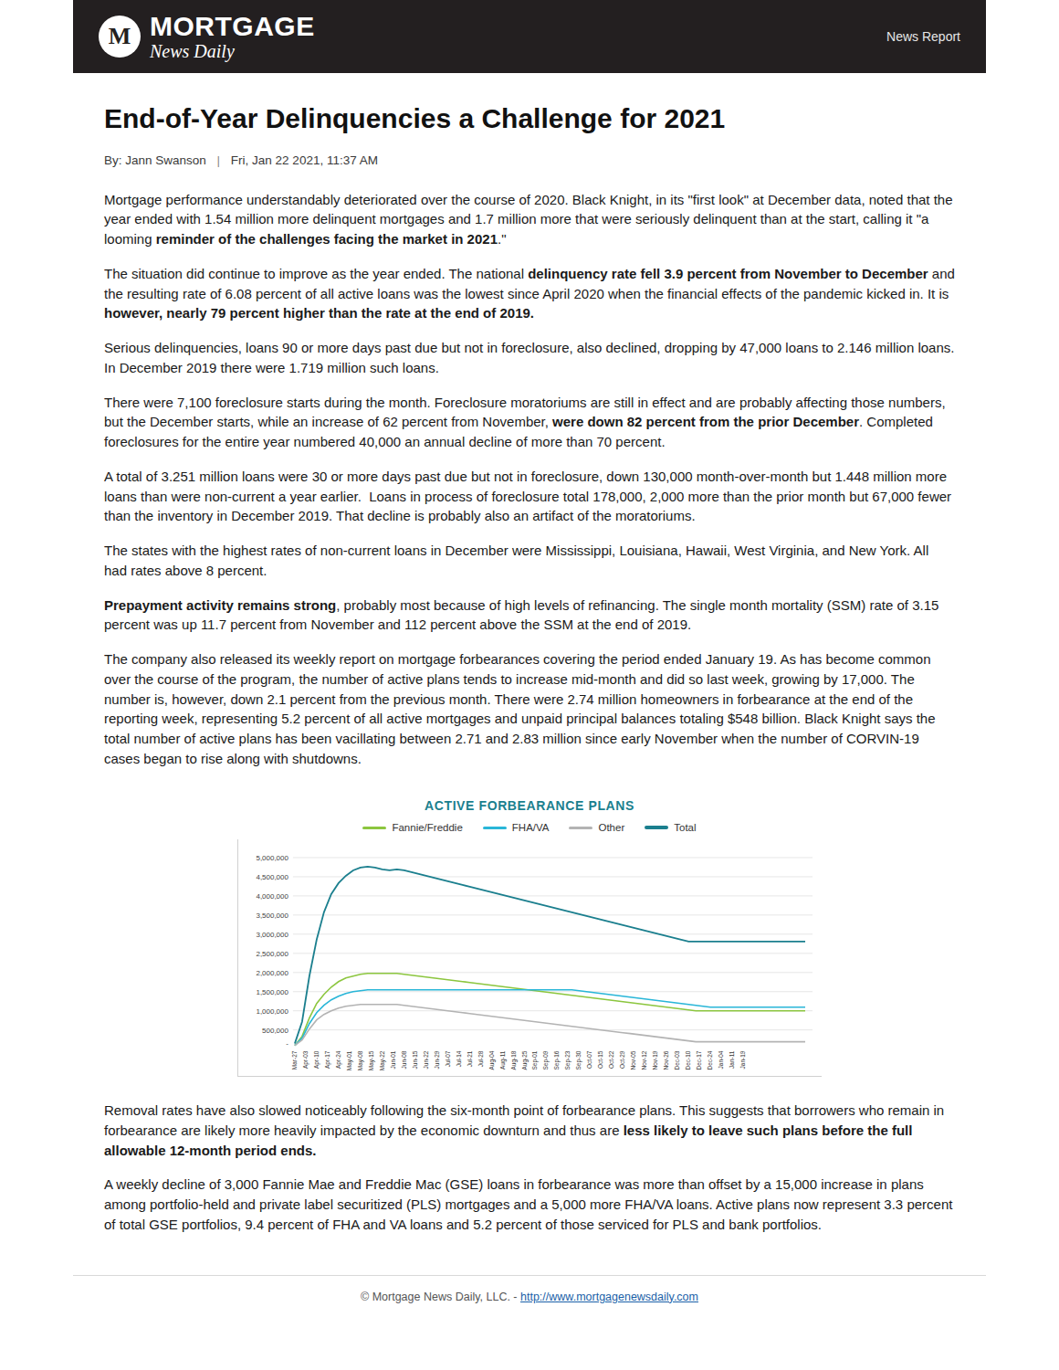M
MORTGAGE News Daily
News Report
End-of-Year Delinquencies a Challenge for 2021
By: Jann Swanson | Fri, Jan 22 2021, 11:37 AM
Mortgage performance understandably deteriorated over the course of 2020. Black Knight, in its "first look" at December data, noted that the year ended with 1.54 million more delinquent mortgages and 1.7 million more that were seriously delinquent than at the start, calling it "a looming reminder of the challenges facing the market in 2021."
The situation did continue to improve as the year ended. The national delinquency rate fell 3.9 percent from November to December and the resulting rate of 6.08 percent of all active loans was the lowest since April 2020 when the financial effects of the pandemic kicked in. It is however, nearly 79 percent higher than the rate at the end of 2019.
Serious delinquencies, loans 90 or more days past due but not in foreclosure, also declined, dropping by 47,000 loans to 2.146 million loans. In December 2019 there were 1.719 million such loans.
There were 7,100 foreclosure starts during the month. Foreclosure moratoriums are still in effect and are probably affecting those numbers, but the December starts, while an increase of 62 percent from November, were down 82 percent from the prior December. Completed foreclosures for the entire year numbered 40,000 an annual decline of more than 70 percent.
A total of 3.251 million loans were 30 or more days past due but not in foreclosure, down 130,000 month-over-month but 1.448 million more loans than were non-current a year earlier. Loans in process of foreclosure total 178,000, 2,000 more than the prior month but 67,000 fewer than the inventory in December 2019. That decline is probably also an artifact of the moratoriums.
The states with the highest rates of non-current loans in December were Mississippi, Louisiana, Hawaii, West Virginia, and New York. All had rates above 8 percent.
Prepayment activity remains strong, probably most because of high levels of refinancing. The single month mortality (SSM) rate of 3.15 percent was up 11.7 percent from November and 112 percent above the SSM at the end of 2019.
The company also released its weekly report on mortgage forbearances covering the period ended January 19. As has become common over the course of the program, the number of active plans tends to increase mid-month and did so last week, growing by 17,000. The number is, however, down 2.1 percent from the previous month. There were 2.74 million homeowners in forbearance at the end of the reporting week, representing 5.2 percent of all active mortgages and unpaid principal balances totaling $548 billion. Black Knight says the total number of active plans has been vacillating between 2.71 and 2.83 million since early November when the number of CORVIN-19 cases began to rise along with shutdowns.
ACTIVE FORBEARANCE PLANS
Fannie/Freddie FHA/VA Other Total
5,000,000 4,500,000 4,000,000 3,500,000 3,000,000 2,500,000 2,000,000 1,500,000 1,000,000 500,000 - Mar-27 Apr-03 Apr-10 Apr-17 Apr-24 May-01 May-08 May-15 May-22 Jun-01 Jun-08 Jun-15 Jun-22 Jun-29 Jul-07 Jul-14 Jul-21 Jul-28 Aug-04 Aug-11 Aug-18 Aug-25 Sep-01 Sep-09 Sep-16 Sep-23 Sep-30 Oct-07 Oct-15 Oct-22 Oct-29 Nov-05 Nov-12 Nov-19 Nov-26 Dec-03 Dec-10 Dec-17 Dec-24 Jan-04 Jan-11 Jan-19
Removal rates have also slowed noticeably following the six-month point of forbearance plans. This suggests that borrowers who remain in forbearance are likely more heavily impacted by the economic downturn and thus are less likely to leave such plans before the full allowable 12-month period ends.
A weekly decline of 3,000 Fannie Mae and Freddie Mac (GSE) loans in forbearance was more than offset by a 15,000 increase in plans among portfolio-held and private label securitized (PLS) mortgages and a 5,000 more FHA/VA loans. Active plans now represent 3.3 percent of total GSE portfolios, 9.4 percent of FHA and VA loans and 5.2 percent of those serviced for PLS and bank portfolios.
© Mortgage News Daily, LLC. - http://www.mortgagenewsdaily.com